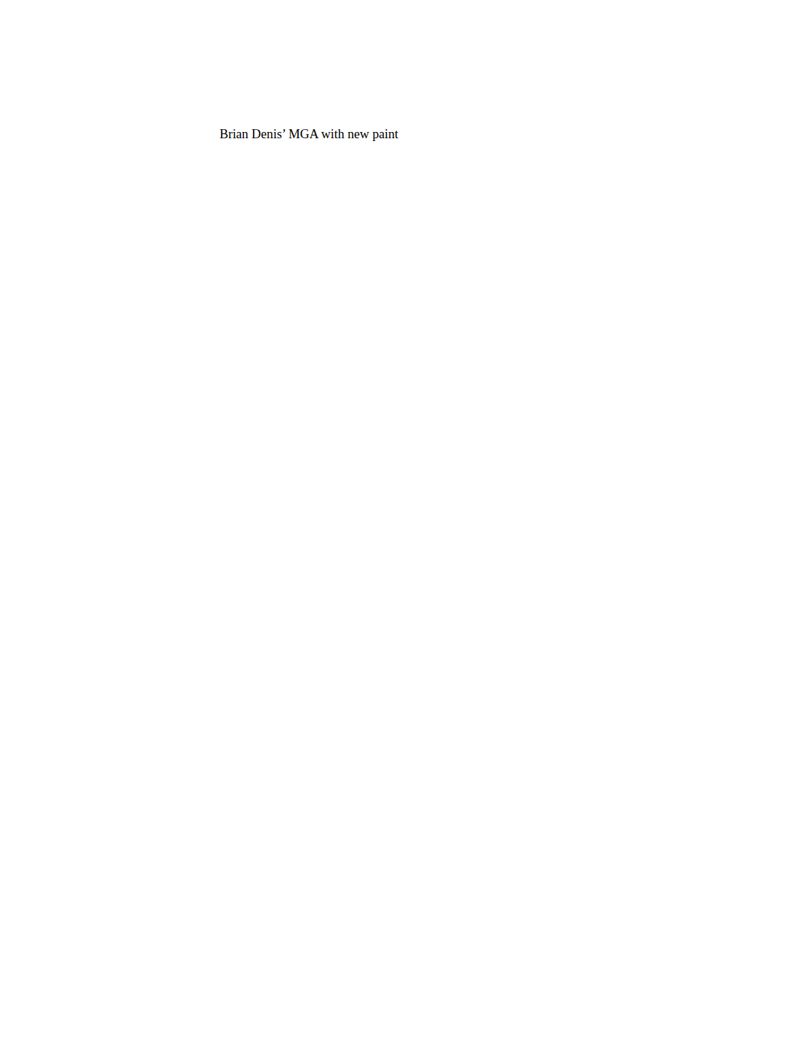Brian Denis’ MGA with new paint